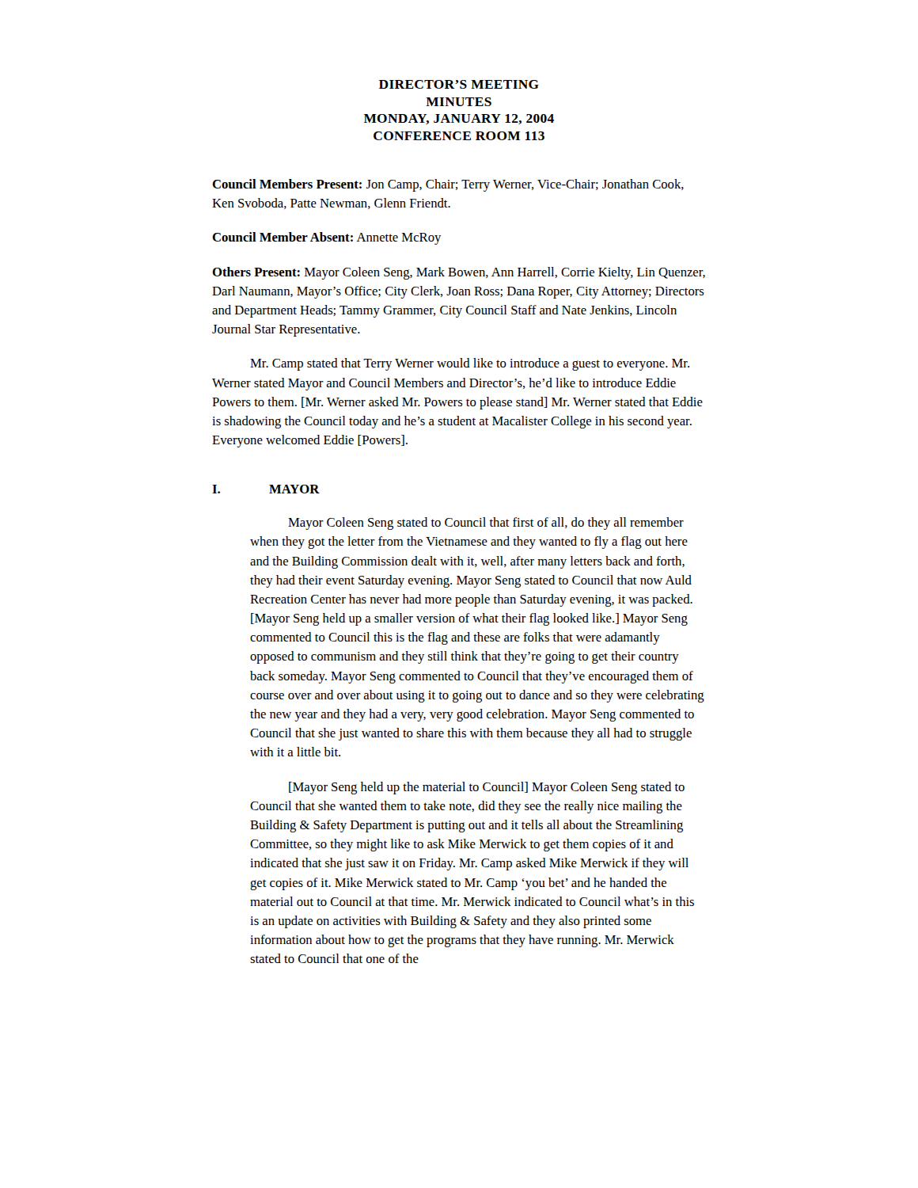DIRECTOR’S MEETING
MINUTES
MONDAY, JANUARY 12, 2004
CONFERENCE ROOM 113
Council Members Present: Jon Camp, Chair; Terry Werner, Vice-Chair; Jonathan Cook, Ken Svoboda, Patte Newman, Glenn Friendt.
Council Member Absent: Annette McRoy
Others Present: Mayor Coleen Seng, Mark Bowen, Ann Harrell, Corrie Kielty, Lin Quenzer, Darl Naumann, Mayor’s Office; City Clerk, Joan Ross; Dana Roper, City Attorney; Directors and Department Heads; Tammy Grammer, City Council Staff and Nate Jenkins, Lincoln Journal Star Representative.
Mr. Camp stated that Terry Werner would like to introduce a guest to everyone. Mr. Werner stated Mayor and Council Members and Director’s, he’d like to introduce Eddie Powers to them. [Mr. Werner asked Mr. Powers to please stand] Mr. Werner stated that Eddie is shadowing the Council today and he’s a student at Macalister College in his second year. Everyone welcomed Eddie [Powers].
I. MAYOR
Mayor Coleen Seng stated to Council that first of all, do they all remember when they got the letter from the Vietnamese and they wanted to fly a flag out here and the Building Commission dealt with it, well, after many letters back and forth, they had their event Saturday evening. Mayor Seng stated to Council that now Auld Recreation Center has never had more people than Saturday evening, it was packed. [Mayor Seng held up a smaller version of what their flag looked like.] Mayor Seng commented to Council this is the flag and these are folks that were adamantly opposed to communism and they still think that they’re going to get their country back someday. Mayor Seng commented to Council that they’ve encouraged them of course over and over about using it to going out to dance and so they were celebrating the new year and they had a very, very good celebration. Mayor Seng commented to Council that she just wanted to share this with them because they all had to struggle with it a little bit.
[Mayor Seng held up the material to Council] Mayor Coleen Seng stated to Council that she wanted them to take note, did they see the really nice mailing the Building & Safety Department is putting out and it tells all about the Streamlining Committee, so they might like to ask Mike Merwick to get them copies of it and indicated that she just saw it on Friday. Mr. Camp asked Mike Merwick if they will get copies of it. Mike Merwick stated to Mr. Camp ‘you bet’ and he handed the material out to Council at that time. Mr. Merwick indicated to Council what’s in this is an update on activities with Building & Safety and they also printed some information about how to get the programs that they have running. Mr. Merwick stated to Council that one of the